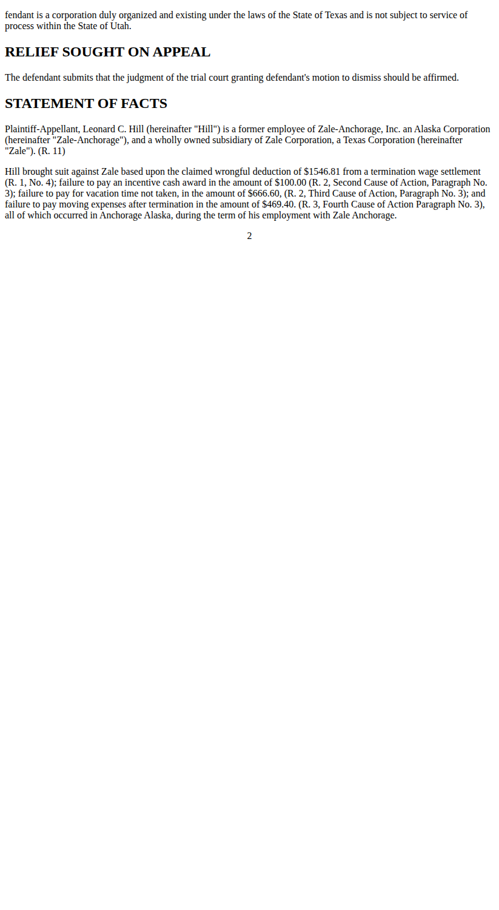fendant is a corporation duly organized and existing under the laws of the State of Texas and is not subject to service of process within the State of Utah.
RELIEF SOUGHT ON APPEAL
The defendant submits that the judgment of the trial court granting defendant's motion to dismiss should be affirmed.
STATEMENT OF FACTS
Plaintiff-Appellant, Leonard C. Hill (hereinafter "Hill") is a former employee of Zale-Anchorage, Inc. an Alaska Corporation (hereinafter "Zale-Anchorage"), and a wholly owned subsidiary of Zale Corporation, a Texas Corporation (hereinafter "Zale"). (R. 11)
Hill brought suit against Zale based upon the claimed wrongful deduction of $1546.81 from a termination wage settlement (R. 1, No. 4); failure to pay an incentive cash award in the amount of $100.00 (R. 2, Second Cause of Action, Paragraph No. 3); failure to pay for vacation time not taken, in the amount of $666.60, (R. 2, Third Cause of Action, Paragraph No. 3); and failure to pay moving expenses after termination in the amount of $469.40. (R. 3, Fourth Cause of Action Paragraph No. 3), all of which occurred in Anchorage Alaska, during the term of his employment with Zale Anchorage.
2